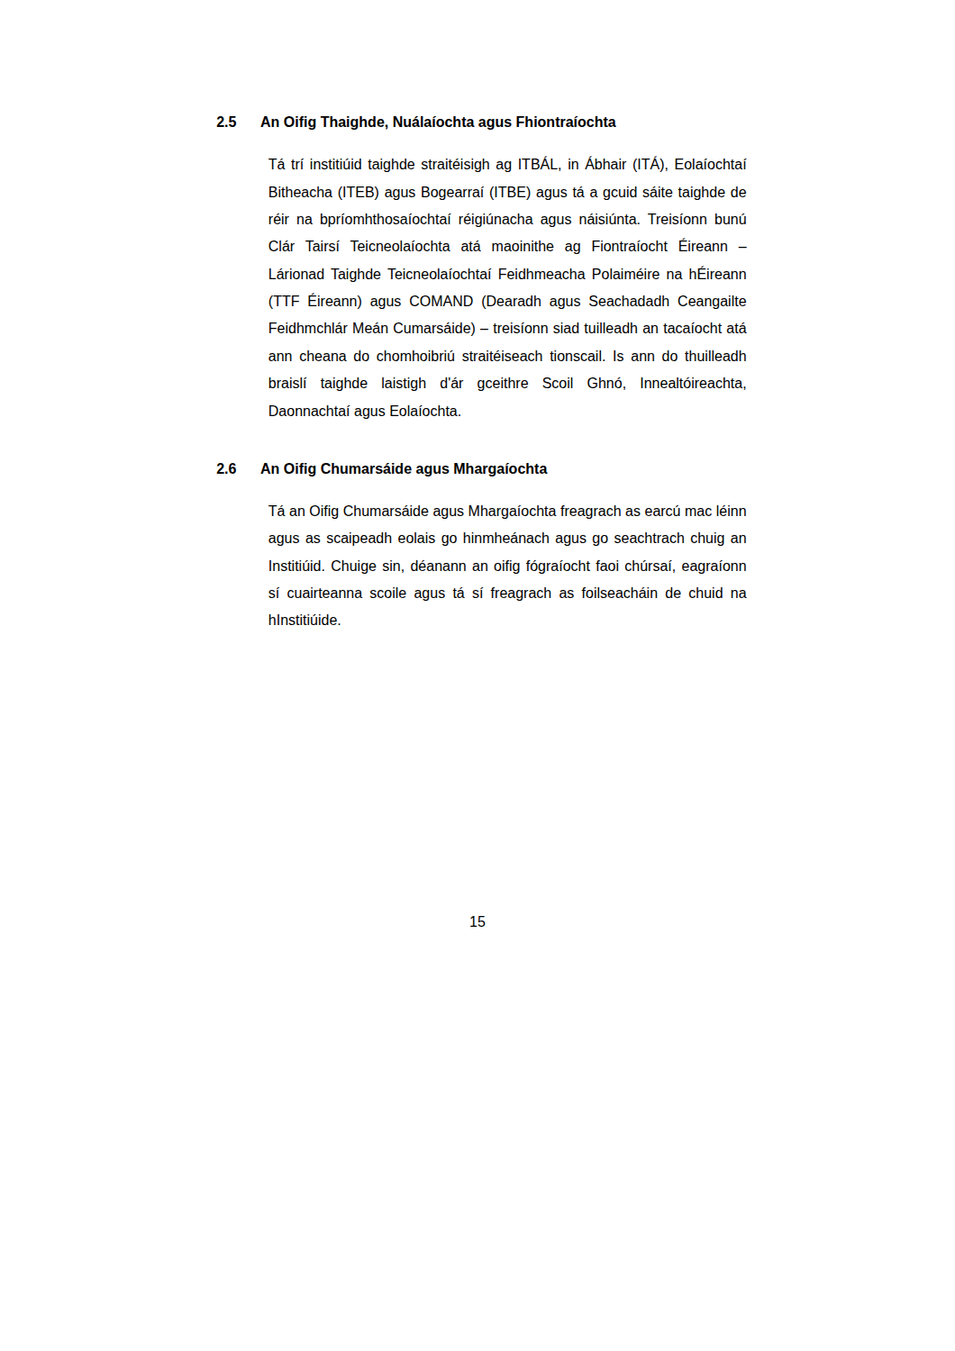2.5 An Oifig Thaighde, Nuálaíochta agus Fhiontraíochta
Tá trí institiúid taighde straitéisigh ag ITBÁL, in Ábhair (ITÁ), Eolaíochtaí Bitheacha (ITEB) agus Bogearraí (ITBE) agus tá a gcuid sáite taighde de réir na bpríomhthosaíochtaí réigiúnacha agus náisiúnta. Treisíonn bunú Clár Tairsí Teicneolaíochta atá maoinithe ag Fiontraíocht Éireann – Lárionad Taighde Teicneolaíochtaí Feidhmeacha Polaiméire na hÉireann (TTF Éireann) agus COMAND (Dearadh agus Seachadadh Ceangailte Feidhmchlár Meán Cumarsáide) – treisíonn siad tuilleadh an tacaíocht atá ann cheana do chomhoibriú straitéiseach tionscail. Is ann do thuilleadh braislí taighde laistigh d'ár gceithre Scoil Ghnó, Innealtóireachta, Daonnachtaí agus Eolaíochta.
2.6 An Oifig Chumarsáide agus Mhargaíochta
Tá an Oifig Chumarsáide agus Mhargaíochta freagrach as earcú mac léinn agus as scaipeadh eolais go hinmheánach agus go seachtrach chuig an Institiúid. Chuige sin, déanann an oifig fógraíocht faoi chúrsaí, eagraíonn sí cuairteanna scoile agus tá sí freagrach as foilseacháin de chuid na hInstitiúide.
15